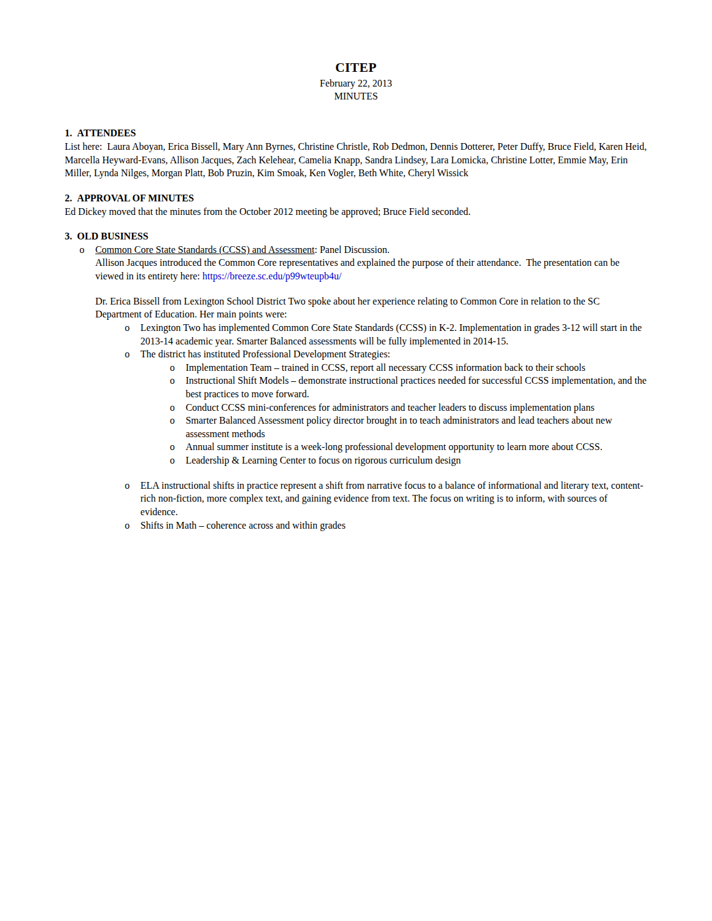CITEP
February 22, 2013
MINUTES
1. ATTENDEES
List here: Laura Aboyan, Erica Bissell, Mary Ann Byrnes, Christine Christle, Rob Dedmon, Dennis Dotterer, Peter Duffy, Bruce Field, Karen Heid, Marcella Heyward-Evans, Allison Jacques, Zach Kelehear, Camelia Knapp, Sandra Lindsey, Lara Lomicka, Christine Lotter, Emmie May, Erin Miller, Lynda Nilges, Morgan Platt, Bob Pruzin, Kim Smoak, Ken Vogler, Beth White, Cheryl Wissick
2. APPROVAL OF MINUTES
Ed Dickey moved that the minutes from the October 2012 meeting be approved; Bruce Field seconded.
3. OLD BUSINESS
Common Core State Standards (CCSS) and Assessment: Panel Discussion.
Allison Jacques introduced the Common Core representatives and explained the purpose of their attendance. The presentation can be viewed in its entirety here: https://breeze.sc.edu/p99wteupb4u/
Dr. Erica Bissell from Lexington School District Two spoke about her experience relating to Common Core in relation to the SC Department of Education. Her main points were:
Lexington Two has implemented Common Core State Standards (CCSS) in K-2. Implementation in grades 3-12 will start in the 2013-14 academic year. Smarter Balanced assessments will be fully implemented in 2014-15.
The district has instituted Professional Development Strategies:
Implementation Team – trained in CCSS, report all necessary CCSS information back to their schools
Instructional Shift Models – demonstrate instructional practices needed for successful CCSS implementation, and the best practices to move forward.
Conduct CCSS mini-conferences for administrators and teacher leaders to discuss implementation plans
Smarter Balanced Assessment policy director brought in to teach administrators and lead teachers about new assessment methods
Annual summer institute is a week-long professional development opportunity to learn more about CCSS.
Leadership & Learning Center to focus on rigorous curriculum design
ELA instructional shifts in practice represent a shift from narrative focus to a balance of informational and literary text, content-rich non-fiction, more complex text, and gaining evidence from text. The focus on writing is to inform, with sources of evidence.
Shifts in Math – coherence across and within grades